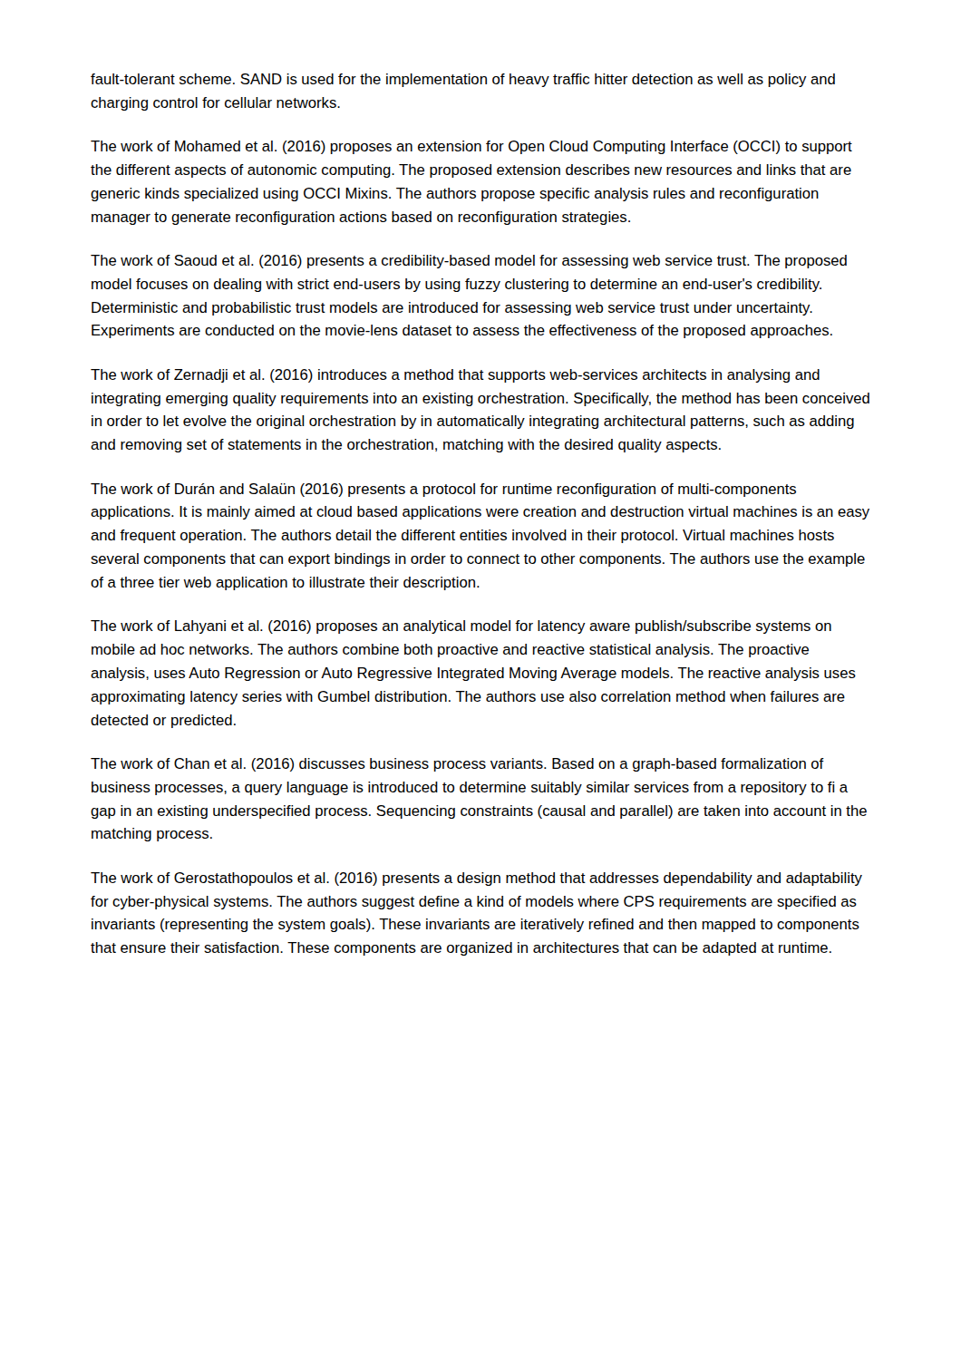fault-tolerant scheme. SAND is used for the implementation of heavy traffic hitter detection as well as policy and charging control for cellular networks.
The work of Mohamed et al. (2016) proposes an extension for Open Cloud Computing Interface (OCCI) to support the different aspects of autonomic computing. The proposed extension describes new resources and links that are generic kinds specialized using OCCI Mixins. The authors propose specific analysis rules and reconfiguration manager to generate reconfiguration actions based on reconfiguration strategies.
The work of Saoud et al. (2016) presents a credibility-based model for assessing web service trust. The proposed model focuses on dealing with strict end-users by using fuzzy clustering to determine an end-user's credibility. Deterministic and probabilistic trust models are introduced for assessing web service trust under uncertainty. Experiments are conducted on the movie-lens dataset to assess the effectiveness of the proposed approaches.
The work of Zernadji et al. (2016) introduces a method that supports web-services architects in analysing and integrating emerging quality requirements into an existing orchestration. Specifically, the method has been conceived in order to let evolve the original orchestration by in automatically integrating architectural patterns, such as adding and removing set of statements in the orchestration, matching with the desired quality aspects.
The work of Durán and Salaün (2016) presents a protocol for runtime reconfiguration of multi-components applications. It is mainly aimed at cloud based applications were creation and destruction virtual machines is an easy and frequent operation. The authors detail the different entities involved in their protocol. Virtual machines hosts several components that can export bindings in order to connect to other components. The authors use the example of a three tier web application to illustrate their description.
The work of Lahyani et al. (2016) proposes an analytical model for latency aware publish/subscribe systems on mobile ad hoc networks. The authors combine both proactive and reactive statistical analysis. The proactive analysis, uses Auto Regression or Auto Regressive Integrated Moving Average models. The reactive analysis uses approximating latency series with Gumbel distribution. The authors use also correlation method when failures are detected or predicted.
The work of Chan et al. (2016) discusses business process variants. Based on a graph-based formalization of business processes, a query language is introduced to determine suitably similar services from a repository to fi a gap in an existing underspecified process. Sequencing constraints (causal and parallel) are taken into account in the matching process.
The work of Gerostathopoulos et al. (2016) presents a design method that addresses dependability and adaptability for cyber-physical systems. The authors suggest define a kind of models where CPS requirements are specified as invariants (representing the system goals). These invariants are iteratively refined and then mapped to components that ensure their satisfaction. These components are organized in architectures that can be adapted at runtime.